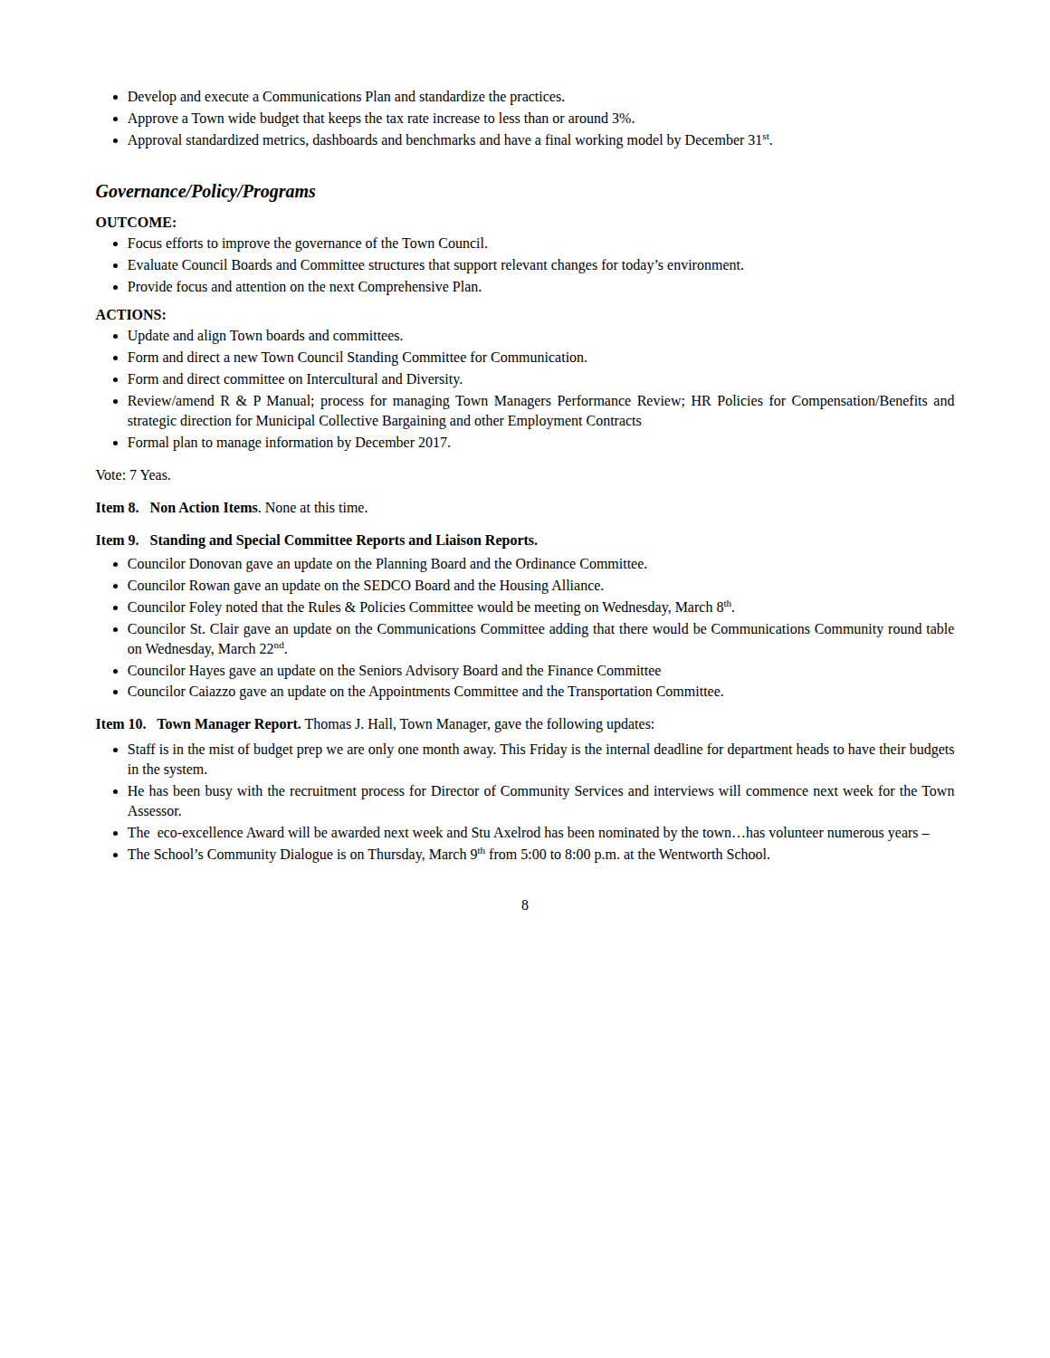Develop and execute a Communications Plan and standardize the practices.
Approve a Town wide budget that keeps the tax rate increase to less than or around 3%.
Approval standardized metrics, dashboards and benchmarks and have a final working model by December 31st.
Governance/Policy/Programs
OUTCOME:
Focus efforts to improve the governance of the Town Council.
Evaluate Council Boards and Committee structures that support relevant changes for today’s environment.
Provide focus and attention on the next Comprehensive Plan.
ACTIONS:
Update and align Town boards and committees.
Form and direct a new Town Council Standing Committee for Communication.
Form and direct committee on Intercultural and Diversity.
Review/amend R & P Manual; process for managing Town Managers Performance Review; HR Policies for Compensation/Benefits and strategic direction for Municipal Collective Bargaining and other Employment Contracts
Formal plan to manage information by December 2017.
Vote: 7 Yeas.
Item 8. Non Action Items. None at this time.
Item 9. Standing and Special Committee Reports and Liaison Reports.
Councilor Donovan gave an update on the Planning Board and the Ordinance Committee.
Councilor Rowan gave an update on the SEDCO Board and the Housing Alliance.
Councilor Foley noted that the Rules & Policies Committee would be meeting on Wednesday, March 8th.
Councilor St. Clair gave an update on the Communications Committee adding that there would be Communications Community round table on Wednesday, March 22nd.
Councilor Hayes gave an update on the Seniors Advisory Board and the Finance Committee
Councilor Caiazzo gave an update on the Appointments Committee and the Transportation Committee.
Item 10. Town Manager Report. Thomas J. Hall, Town Manager, gave the following updates:
Staff is in the mist of budget prep we are only one month away. This Friday is the internal deadline for department heads to have their budgets in the system.
He has been busy with the recruitment process for Director of Community Services and interviews will commence next week for the Town Assessor.
The eco-excellence Award will be awarded next week and Stu Axelrod has been nominated by the town…has volunteer numerous years –
The School’s Community Dialogue is on Thursday, March 9th from 5:00 to 8:00 p.m. at the Wentworth School.
8